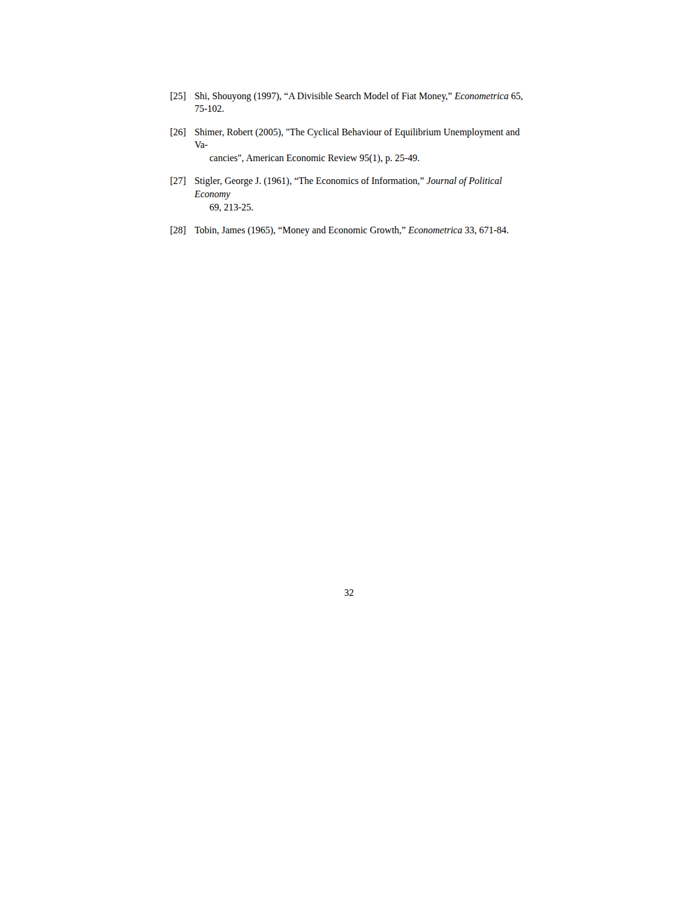[25] Shi, Shouyong (1997), “A Divisible Search Model of Fiat Money,” Econometrica 65, 75-102.
[26] Shimer, Robert (2005), "The Cyclical Behaviour of Equilibrium Unemployment and Va-cancies", American Economic Review 95(1), p. 25-49.
[27] Stigler, George J. (1961), “The Economics of Information,” Journal of Political Economy 69, 213-25.
[28] Tobin, James (1965), “Money and Economic Growth,” Econometrica 33, 671-84.
32